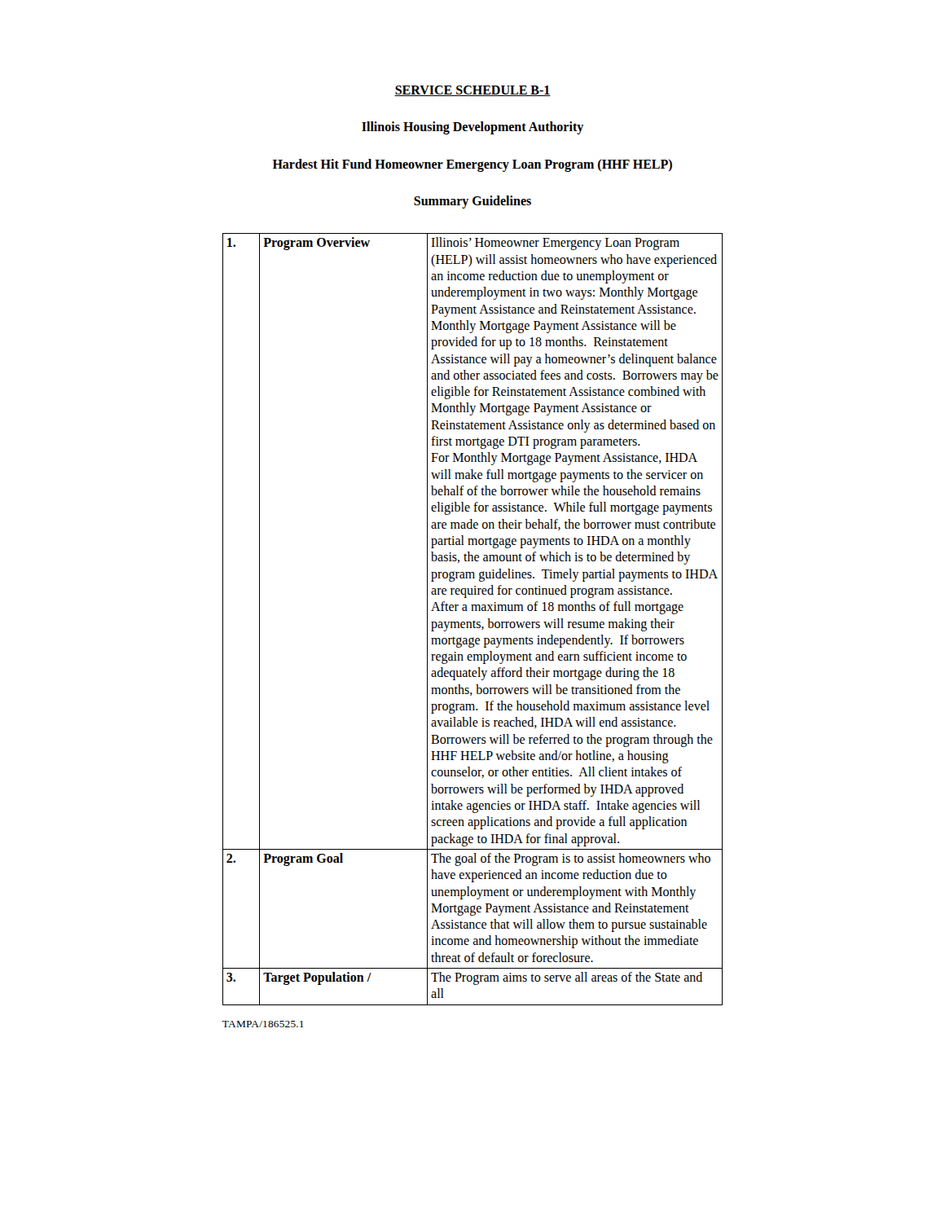SERVICE SCHEDULE B-1
Illinois Housing Development Authority
Hardest Hit Fund Homeowner Emergency Loan Program (HHF HELP)
Summary Guidelines
| 1. | Program Overview | Illinois’ Homeowner Emergency Loan Program (HELP) will assist homeowners who have experienced an income reduction due to unemployment or underemployment in two ways: Monthly Mortgage Payment Assistance and Reinstatement Assistance. Monthly Mortgage Payment Assistance will be provided for up to 18 months. Reinstatement Assistance will pay a homeowner’s delinquent balance and other associated fees and costs. Borrowers may be eligible for Reinstatement Assistance combined with Monthly Mortgage Payment Assistance or Reinstatement Assistance only as determined based on first mortgage DTI program parameters. For Monthly Mortgage Payment Assistance, IHDA will make full mortgage payments to the servicer on behalf of the borrower while the household remains eligible for assistance. While full mortgage payments are made on their behalf, the borrower must contribute partial mortgage payments to IHDA on a monthly basis, the amount of which is to be determined by program guidelines. Timely partial payments to IHDA are required for continued program assistance. After a maximum of 18 months of full mortgage payments, borrowers will resume making their mortgage payments independently. If borrowers regain employment and earn sufficient income to adequately afford their mortgage during the 18 months, borrowers will be transitioned from the program. If the household maximum assistance level available is reached, IHDA will end assistance. Borrowers will be referred to the program through the HHF HELP website and/or hotline, a housing counselor, or other entities. All client intakes of borrowers will be performed by IHDA approved intake agencies or IHDA staff. Intake agencies will screen applications and provide a full application package to IHDA for final approval. |
| 2. | Program Goal | The goal of the Program is to assist homeowners who have experienced an income reduction due to unemployment or underemployment with Monthly Mortgage Payment Assistance and Reinstatement Assistance that will allow them to pursue sustainable income and homeownership without the immediate threat of default or foreclosure. |
| 3. | Target Population / | The Program aims to serve all areas of the State and all |
TAMPA/186525.1